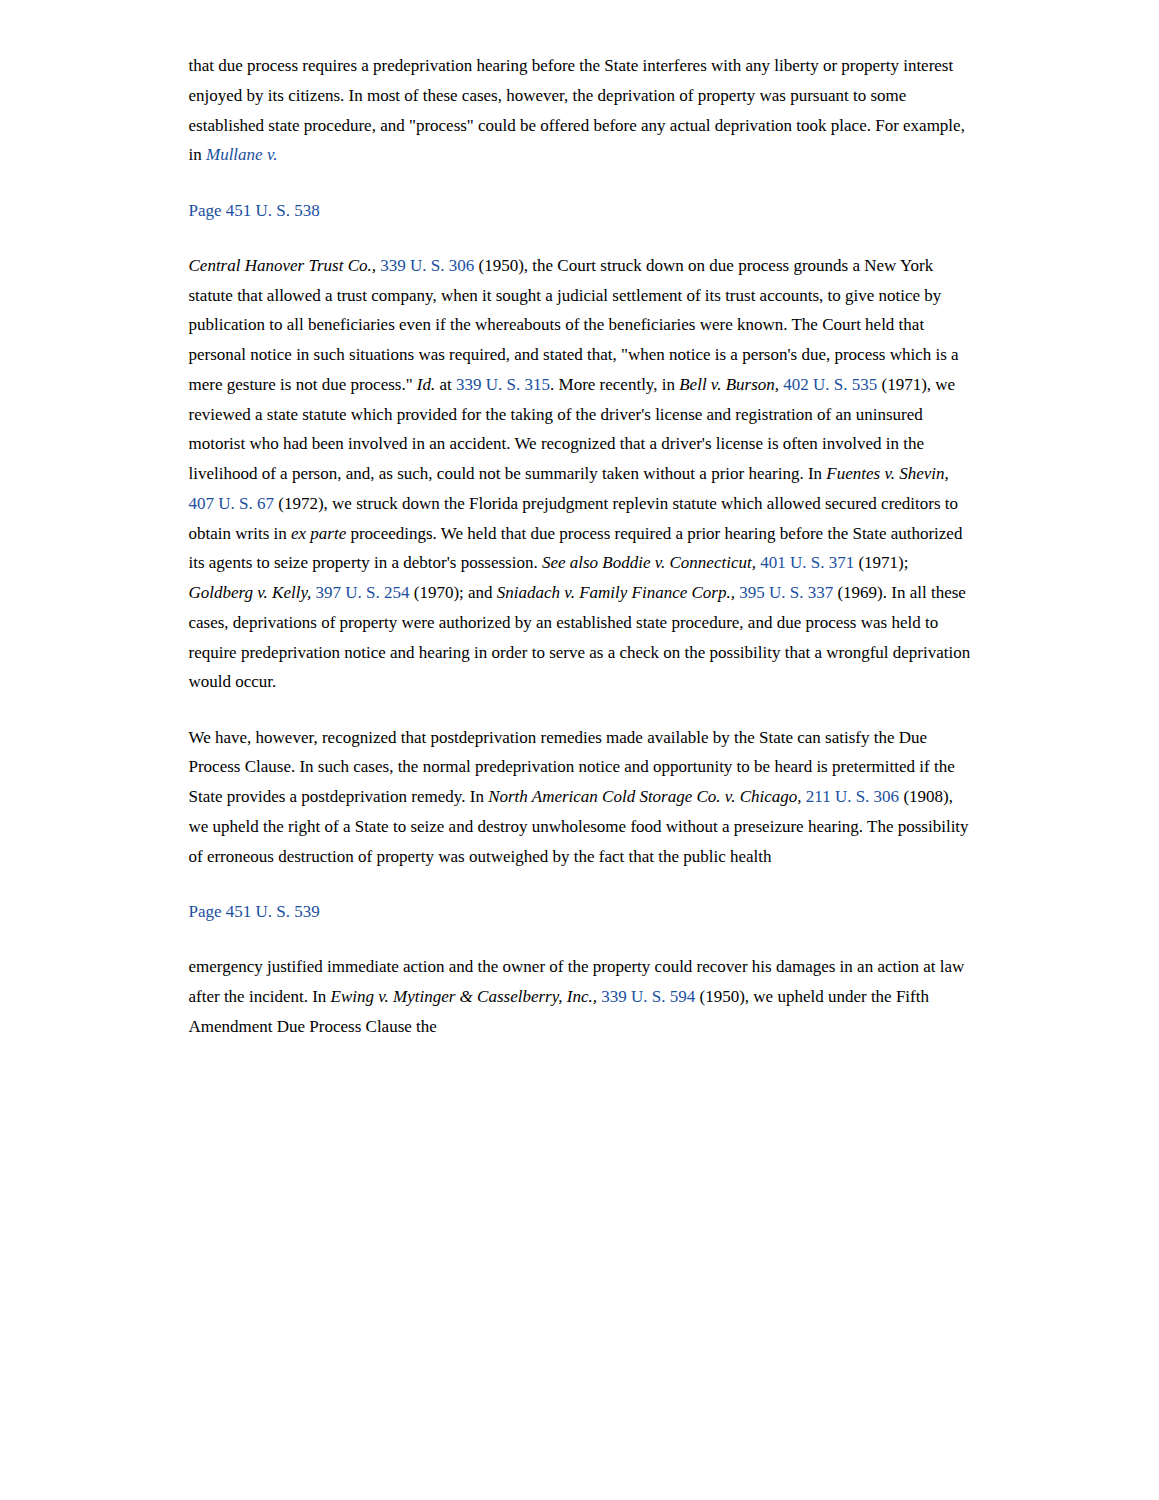that due process requires a predeprivation hearing before the State interferes with any liberty or property interest enjoyed by its citizens. In most of these cases, however, the deprivation of property was pursuant to some established state procedure, and "process" could be offered before any actual deprivation took place. For example, in Mullane v.
Page 451 U. S. 538
Central Hanover Trust Co., 339 U. S. 306 (1950), the Court struck down on due process grounds a New York statute that allowed a trust company, when it sought a judicial settlement of its trust accounts, to give notice by publication to all beneficiaries even if the whereabouts of the beneficiaries were known. The Court held that personal notice in such situations was required, and stated that, "when notice is a person's due, process which is a mere gesture is not due process." Id. at 339 U. S. 315. More recently, in Bell v. Burson, 402 U. S. 535 (1971), we reviewed a state statute which provided for the taking of the driver's license and registration of an uninsured motorist who had been involved in an accident. We recognized that a driver's license is often involved in the livelihood of a person, and, as such, could not be summarily taken without a prior hearing. In Fuentes v. Shevin, 407 U. S. 67 (1972), we struck down the Florida prejudgment replevin statute which allowed secured creditors to obtain writs in ex parte proceedings. We held that due process required a prior hearing before the State authorized its agents to seize property in a debtor's possession. See also Boddie v. Connecticut, 401 U. S. 371 (1971); Goldberg v. Kelly, 397 U. S. 254 (1970); and Sniadach v. Family Finance Corp., 395 U. S. 337 (1969). In all these cases, deprivations of property were authorized by an established state procedure, and due process was held to require predeprivation notice and hearing in order to serve as a check on the possibility that a wrongful deprivation would occur.
We have, however, recognized that postdeprivation remedies made available by the State can satisfy the Due Process Clause. In such cases, the normal predeprivation notice and opportunity to be heard is pretermitted if the State provides a postdeprivation remedy. In North American Cold Storage Co. v. Chicago, 211 U. S. 306 (1908), we upheld the right of a State to seize and destroy unwholesome food without a preseizure hearing. The possibility of erroneous destruction of property was outweighed by the fact that the public health
Page 451 U. S. 539
emergency justified immediate action and the owner of the property could recover his damages in an action at law after the incident. In Ewing v. Mytinger & Casselberry, Inc., 339 U. S. 594 (1950), we upheld under the Fifth Amendment Due Process Clause the